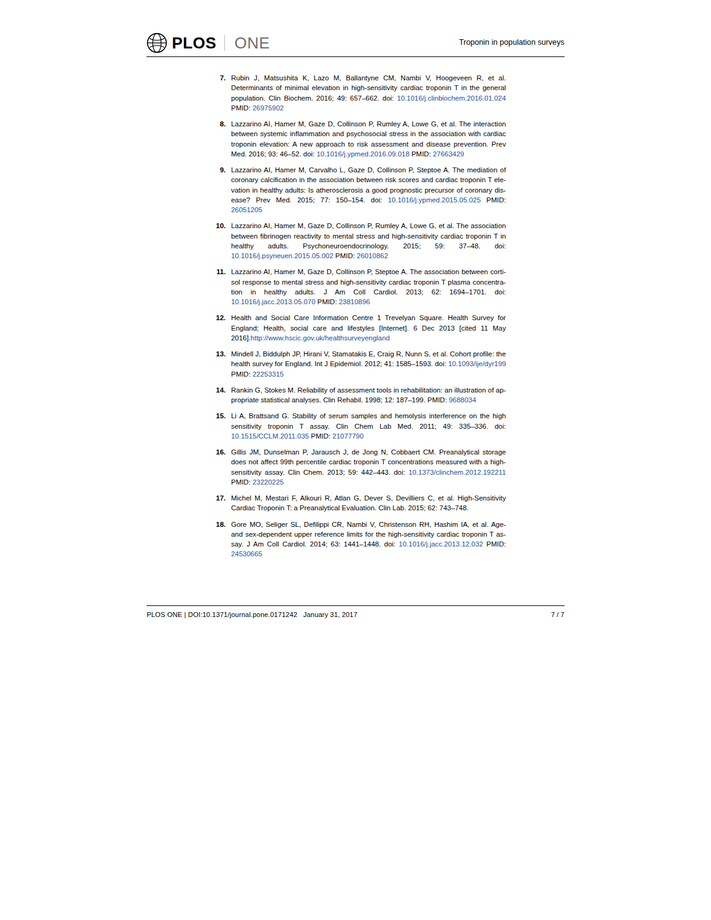PLOS ONE
Troponin in population surveys
7. Rubin J, Matsushita K, Lazo M, Ballantyne CM, Nambi V, Hoogeveen R, et al. Determinants of minimal elevation in high-sensitivity cardiac troponin T in the general population. Clin Biochem. 2016; 49: 657–662. doi: 10.1016/j.clinbiochem.2016.01.024 PMID: 26975902
8. Lazzarino AI, Hamer M, Gaze D, Collinson P, Rumley A, Lowe G, et al. The interaction between systemic inflammation and psychosocial stress in the association with cardiac troponin elevation: A new approach to risk assessment and disease prevention. Prev Med. 2016; 93: 46–52. doi: 10.1016/j.ypmed.2016.09.018 PMID: 27663429
9. Lazzarino AI, Hamer M, Carvalho L, Gaze D, Collinson P, Steptoe A. The mediation of coronary calcification in the association between risk scores and cardiac troponin T elevation in healthy adults: Is atherosclerosis a good prognostic precursor of coronary disease? Prev Med. 2015; 77: 150–154. doi: 10.1016/j.ypmed.2015.05.025 PMID: 26051205
10. Lazzarino AI, Hamer M, Gaze D, Collinson P, Rumley A, Lowe G, et al. The association between fibrinogen reactivity to mental stress and high-sensitivity cardiac troponin T in healthy adults. Psychoneuroendocrinology. 2015; 59: 37–48. doi: 10.1016/j.psyneuen.2015.05.002 PMID: 26010862
11. Lazzarino AI, Hamer M, Gaze D, Collinson P, Steptoe A. The association between cortisol response to mental stress and high-sensitivity cardiac troponin T plasma concentration in healthy adults. J Am Coll Cardiol. 2013; 62: 1694–1701. doi: 10.1016/j.jacc.2013.05.070 PMID: 23810896
12. Health and Social Care Information Centre 1 Trevelyan Square. Health Survey for England; Health, social care and lifestyles [Internet]. 6 Dec 2013 [cited 11 May 2016].http://www.hscic.gov.uk/healthsurveyengland
13. Mindell J, Biddulph JP, Hirani V, Stamatakis E, Craig R, Nunn S, et al. Cohort profile: the health survey for England. Int J Epidemiol. 2012; 41: 1585–1593. doi: 10.1093/ije/dyr199 PMID: 22253315
14. Rankin G, Stokes M. Reliability of assessment tools in rehabilitation: an illustration of appropriate statistical analyses. Clin Rehabil. 1998; 12: 187–199. PMID: 9688034
15. Li A, Brattsand G. Stability of serum samples and hemolysis interference on the high sensitivity troponin T assay. Clin Chem Lab Med. 2011; 49: 335–336. doi: 10.1515/CCLM.2011.035 PMID: 21077790
16. Gillis JM, Dunselman P, Jarausch J, de Jong N, Cobbaert CM. Preanalytical storage does not affect 99th percentile cardiac troponin T concentrations measured with a high-sensitivity assay. Clin Chem. 2013; 59: 442–443. doi: 10.1373/clinchem.2012.192211 PMID: 23220225
17. Michel M, Mestari F, Alkouri R, Atlan G, Dever S, Devilliers C, et al. High-Sensitivity Cardiac Troponin T: a Preanalytical Evaluation. Clin Lab. 2015; 62: 743–748.
18. Gore MO, Seliger SL, Defilippi CR, Nambi V, Christenson RH, Hashim IA, et al. Age- and sex-dependent upper reference limits for the high-sensitivity cardiac troponin T assay. J Am Coll Cardiol. 2014; 63: 1441–1448. doi: 10.1016/j.jacc.2013.12.032 PMID: 24530665
PLOS ONE | DOI:10.1371/journal.pone.0171242 January 31, 2017
7 / 7